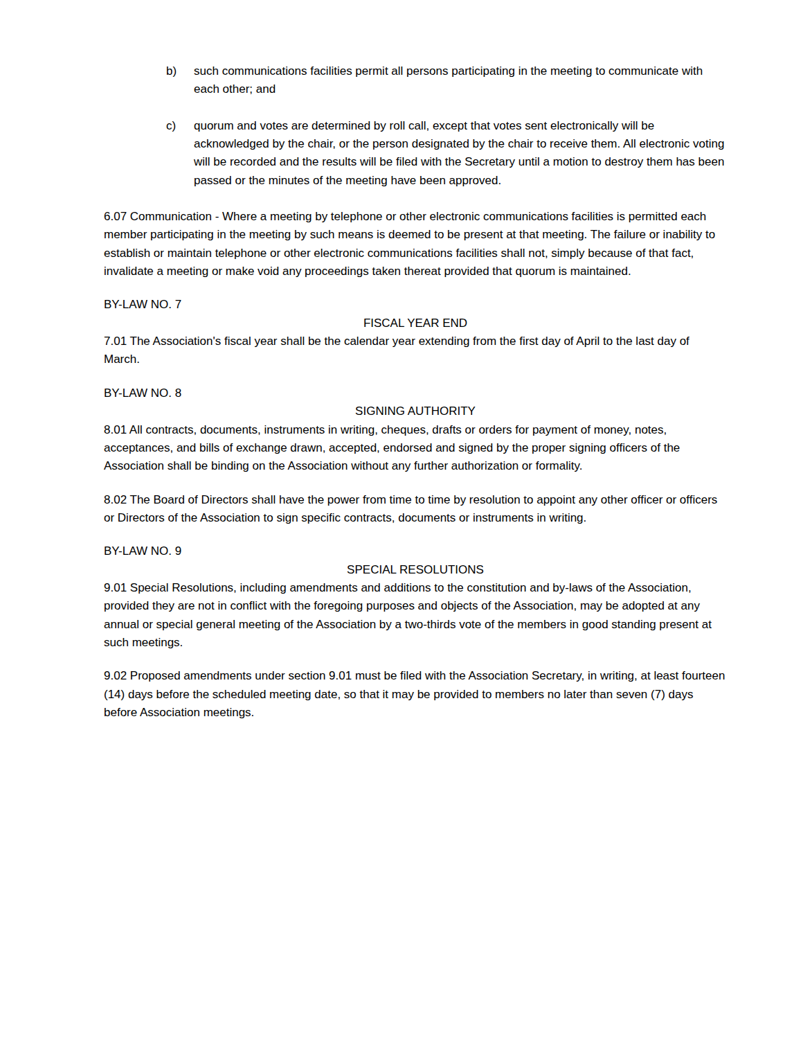b) such communications facilities permit all persons participating in the meeting to communicate with each other; and
c) quorum and votes are determined by roll call, except that votes sent electronically will be acknowledged by the chair, or the person designated by the chair to receive them. All electronic voting will be recorded and the results will be filed with the Secretary until a motion to destroy them has been passed or the minutes of the meeting have been approved.
6.07 Communication - Where a meeting by telephone or other electronic communications facilities is permitted each member participating in the meeting by such means is deemed to be present at that meeting. The failure or inability to establish or maintain telephone or other electronic communications facilities shall not, simply because of that fact, invalidate a meeting or make void any proceedings taken thereat provided that quorum is maintained.
BY-LAW NO. 7
FISCAL YEAR END
7.01 The Association's fiscal year shall be the calendar year extending from the first day of April to the last day of March.
BY-LAW NO. 8
SIGNING AUTHORITY
8.01 All contracts, documents, instruments in writing, cheques, drafts or orders for payment of money, notes, acceptances, and bills of exchange drawn, accepted, endorsed and signed by the proper signing officers of the Association shall be binding on the Association without any further authorization or formality.
8.02 The Board of Directors shall have the power from time to time by resolution to appoint any other officer or officers or Directors of the Association to sign specific contracts, documents or instruments in writing.
BY-LAW NO. 9
SPECIAL RESOLUTIONS
9.01 Special Resolutions, including amendments and additions to the constitution and by-laws of the Association, provided they are not in conflict with the foregoing purposes and objects of the Association, may be adopted at any annual or special general meeting of the Association by a two-thirds vote of the members in good standing present at such meetings.
9.02 Proposed amendments under section 9.01 must be filed with the Association Secretary, in writing, at least fourteen (14) days before the scheduled meeting date, so that it may be provided to members no later than seven (7) days before Association meetings.